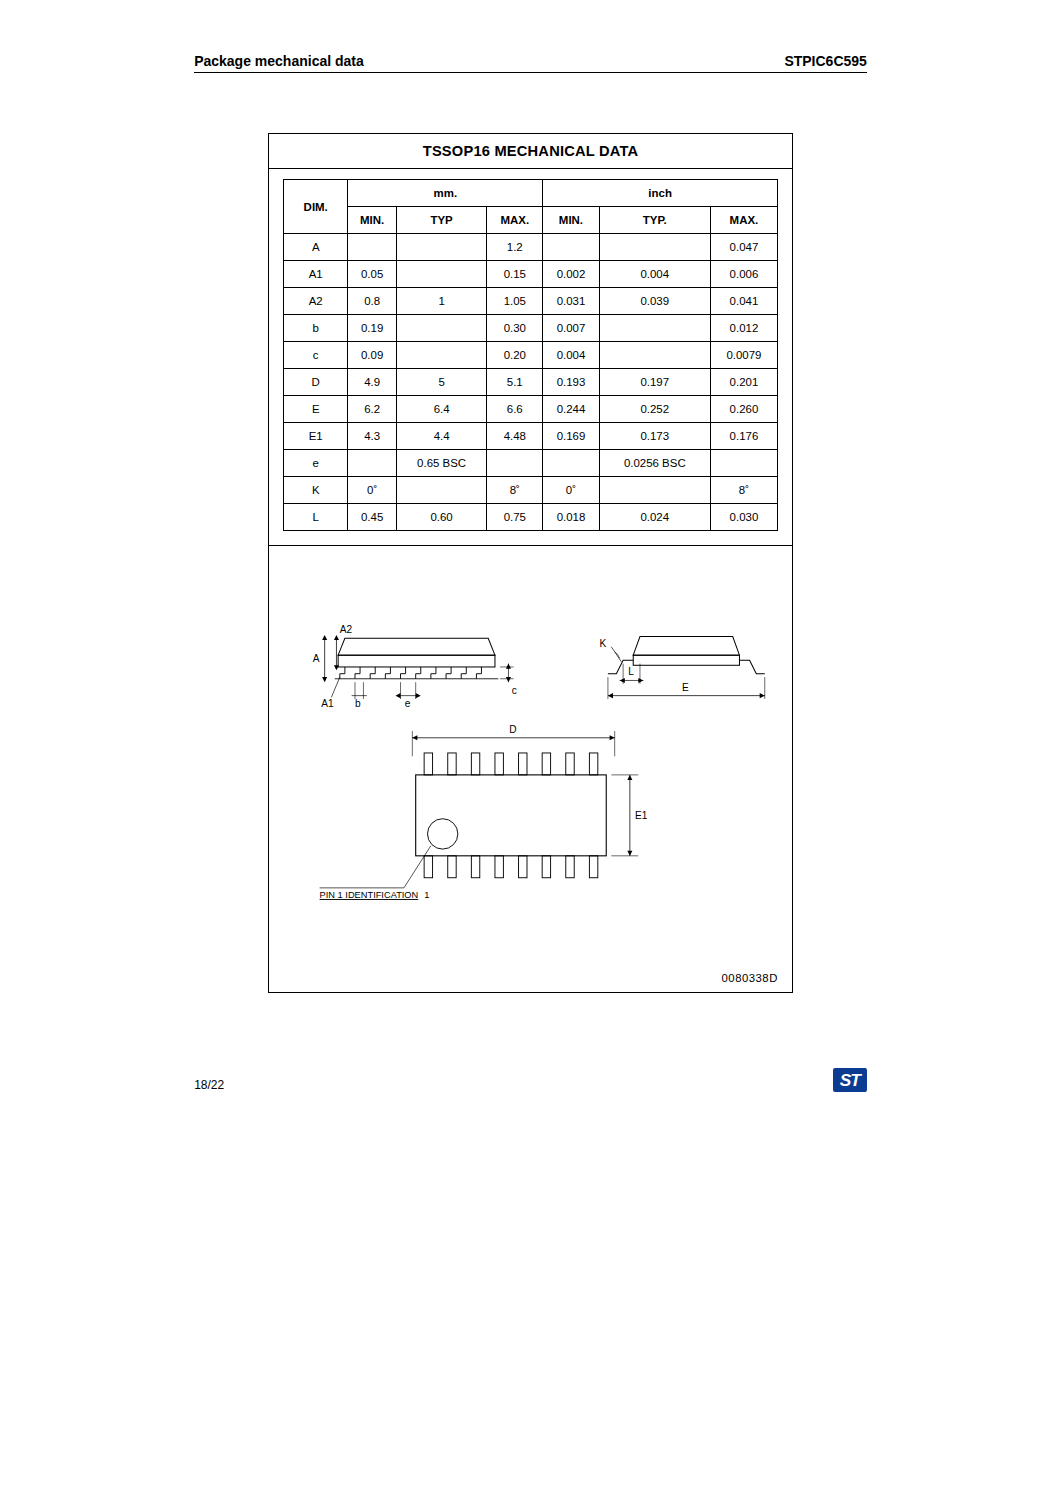Package mechanical data
STPIC6C595
TSSOP16 MECHANICAL DATA
| DIM. | mm. | inch |
| --- | --- | --- |
| MIN. | TYP | MAX. | MIN. | TYP. | MAX. |
| A | | | 1.2 | | | 0.047 |
| A1 | 0.05 | | 0.15 | 0.002 | 0.004 | 0.006 |
| A2 | 0.8 | 1 | 1.05 | 0.031 | 0.039 | 0.041 |
| b | 0.19 | | 0.30 | 0.007 | | 0.012 |
| c | 0.09 | | 0.20 | 0.004 | | 0.0079 |
| D | 4.9 | 5 | 5.1 | 0.193 | 0.197 | 0.201 |
| E | 6.2 | 6.4 | 6.6 | 0.244 | 0.252 | 0.260 |
| E1 | 4.3 | 4.4 | 4.48 | 0.169 | 0.173 | 0.176 |
| e | | 0.65 BSC | | | 0.0256 BSC | |
| K | 0˚ | | 8˚ | 0˚ | | 8˚ |
| L | 0.45 | 0.60 | 0.75 | 0.018 | 0.024 | 0.030 |
A A2 A1 b e c K L E D E1 PIN 1 IDENTIFICATION 1
0080338D
18/22
ST